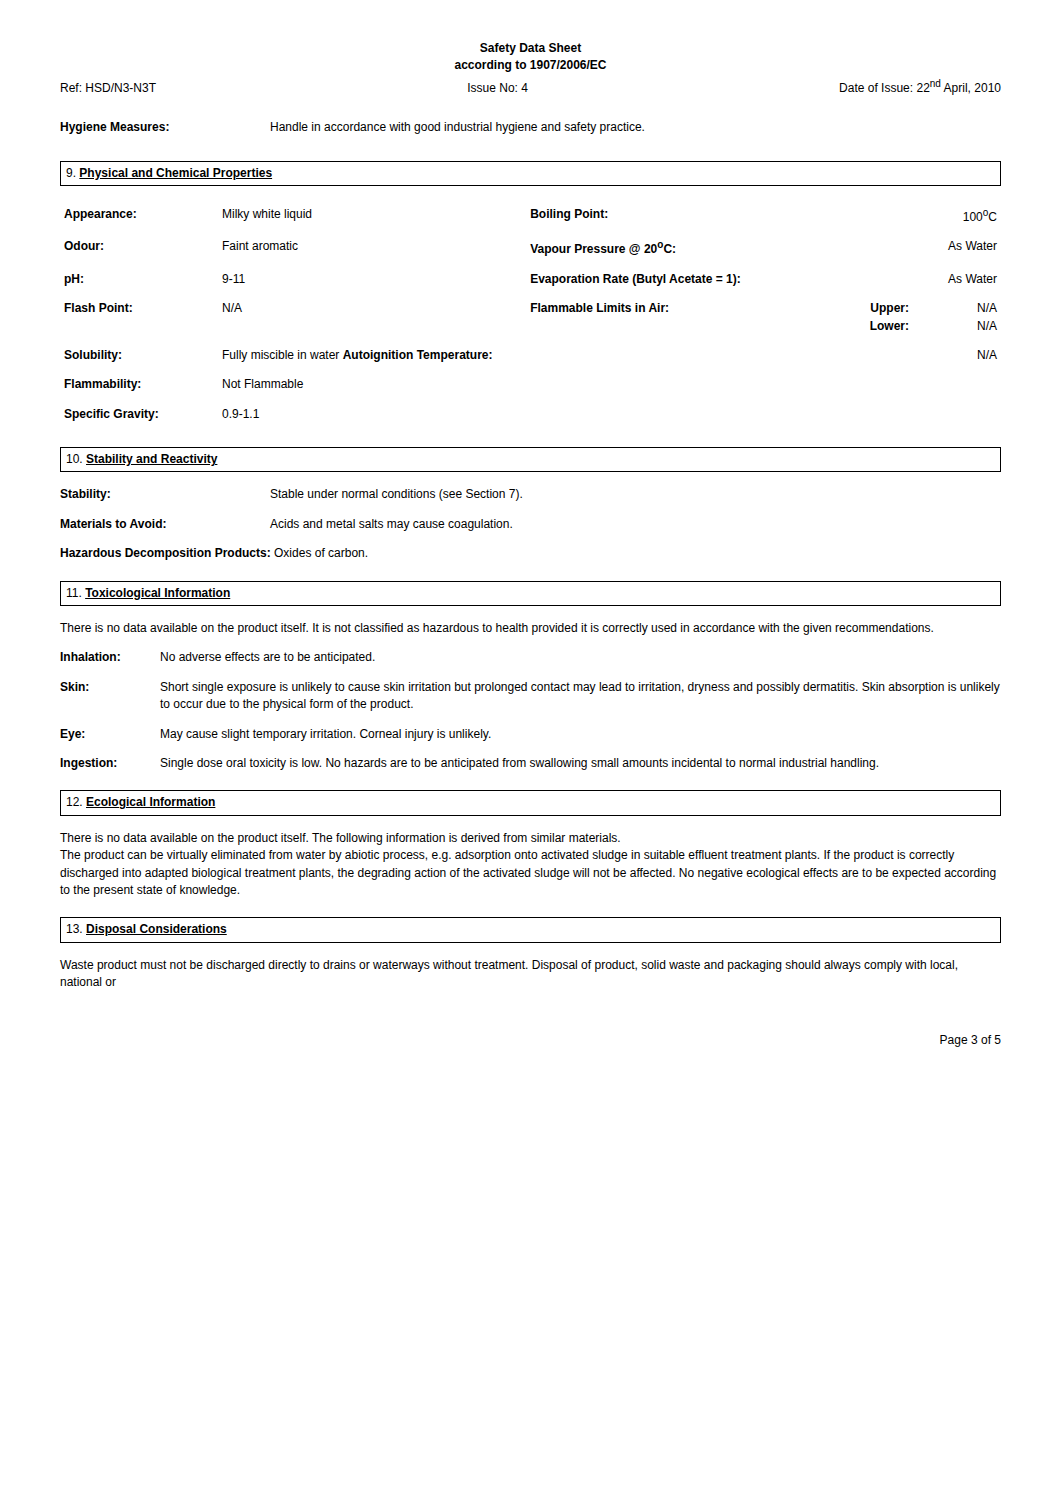Safety Data Sheet
according to 1907/2006/EC
Ref: HSD/N3-N3T Issue No: 4 Date of Issue: 22nd April, 2010
Hygiene Measures:
Handle in accordance with good industrial hygiene and safety practice.
9. Physical and Chemical Properties
| Appearance: | Milky white liquid | Boiling Point: | | 100 o C |
| Odour: | Faint aromatic | Vapour Pressure @ 20 o C: | | As Water |
| pH: | 9-11 | Evaporation Rate (Butyl Acetate = 1): | | As Water |
| Flash Point: | N/A | Flammable Limits in Air: | Upper: Lower: | N/A N/A |
| Solubility: | Fully miscible in water Autoignition Temperature: | N/A |
| Flammability: | Not Flammable |
| Specific Gravity: | 0.9-1.1 |
10. Stability and Reactivity
Stability:
Stable under normal conditions (see Section 7).
Materials to Avoid:
Acids and metal salts may cause coagulation.
Hazardous Decomposition Products: Oxides of carbon.
11. Toxicological Information
There is no data available on the product itself. It is not classified as hazardous to health provided it is correctly used in accordance with the given recommendations.
Inhalation:
No adverse effects are to be anticipated.
Skin:
Short single exposure is unlikely to cause skin irritation but prolonged contact may lead to irritation, dryness and possibly dermatitis. Skin absorption is unlikely to occur due to the physical form of the product.
Eye:
May cause slight temporary irritation. Corneal injury is unlikely.
Ingestion:
Single dose oral toxicity is low. No hazards are to be anticipated from swallowing small amounts incidental to normal industrial handling.
12. Ecological Information
There is no data available on the product itself. The following information is derived from similar materials.
The product can be virtually eliminated from water by abiotic process, e.g. adsorption onto activated sludge in suitable effluent treatment plants. If the product is correctly discharged into adapted biological treatment plants, the degrading action of the activated sludge will not be affected. No negative ecological effects are to be expected according to the present state of knowledge.
13. Disposal Considerations
Waste product must not be discharged directly to drains or waterways without treatment. Disposal of product, solid waste and packaging should always comply with local, national or
Page 3 of 5